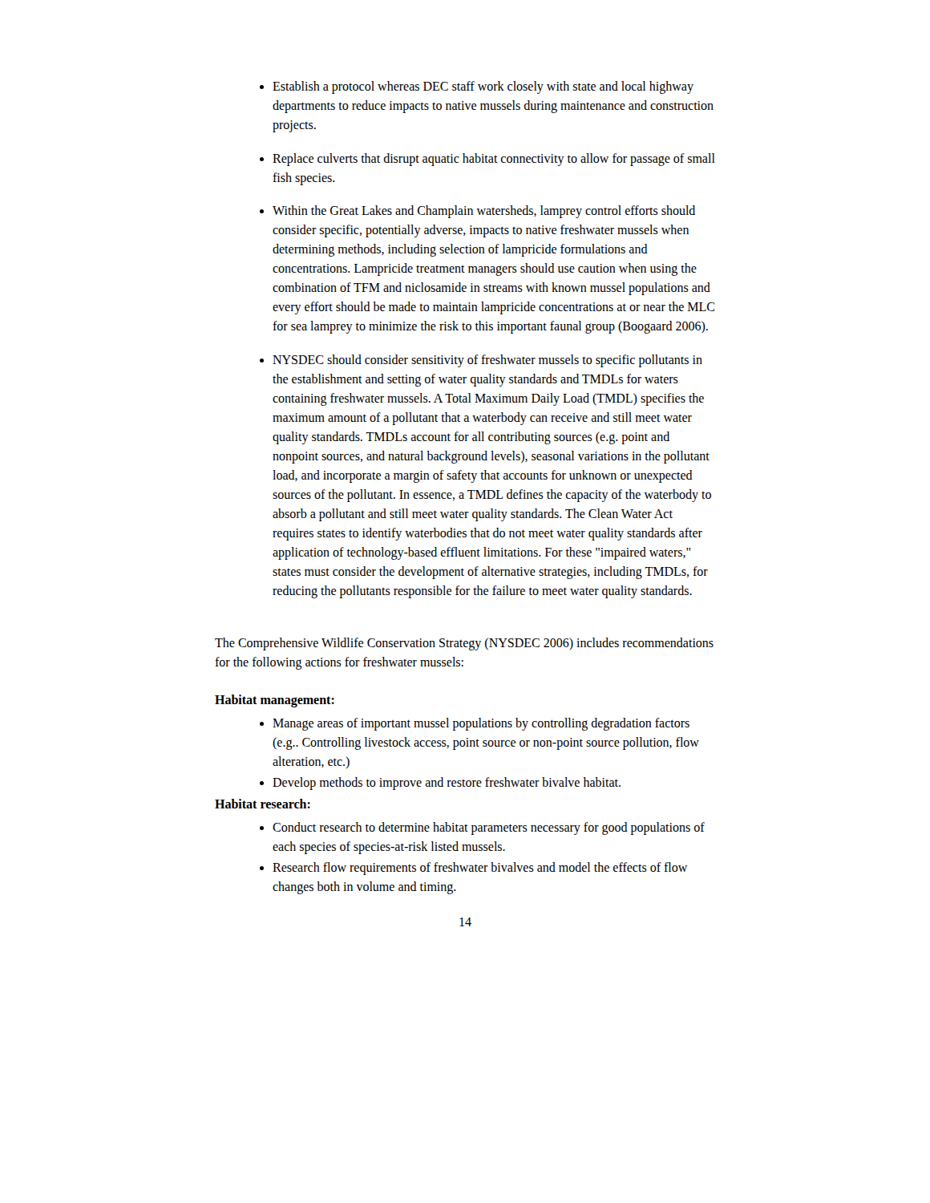Establish a protocol whereas DEC staff work closely with state and local highway departments to reduce impacts to native mussels during maintenance and construction projects.
Replace culverts that disrupt aquatic habitat connectivity to allow for passage of small fish species.
Within the Great Lakes and Champlain watersheds, lamprey control efforts should consider specific, potentially adverse, impacts to native freshwater mussels when determining methods, including selection of lampricide formulations and concentrations. Lampricide treatment managers should use caution when using the combination of TFM and niclosamide in streams with known mussel populations and every effort should be made to maintain lampricide concentrations at or near the MLC for sea lamprey to minimize the risk to this important faunal group (Boogaard 2006).
NYSDEC should consider sensitivity of freshwater mussels to specific pollutants in the establishment and setting of water quality standards and TMDLs for waters containing freshwater mussels. A Total Maximum Daily Load (TMDL) specifies the maximum amount of a pollutant that a waterbody can receive and still meet water quality standards. TMDLs account for all contributing sources (e.g. point and nonpoint sources, and natural background levels), seasonal variations in the pollutant load, and incorporate a margin of safety that accounts for unknown or unexpected sources of the pollutant. In essence, a TMDL defines the capacity of the waterbody to absorb a pollutant and still meet water quality standards. The Clean Water Act requires states to identify waterbodies that do not meet water quality standards after application of technology-based effluent limitations. For these "impaired waters," states must consider the development of alternative strategies, including TMDLs, for reducing the pollutants responsible for the failure to meet water quality standards.
The Comprehensive Wildlife Conservation Strategy (NYSDEC 2006) includes recommendations for the following actions for freshwater mussels:
Habitat management:
Manage areas of important mussel populations by controlling degradation factors (e.g.. Controlling livestock access, point source or non-point source pollution, flow alteration, etc.)
Develop methods to improve and restore freshwater bivalve habitat.
Habitat research:
Conduct research to determine habitat parameters necessary for good populations of each species of species-at-risk listed mussels.
Research flow requirements of freshwater bivalves and model the effects of flow changes both in volume and timing.
14